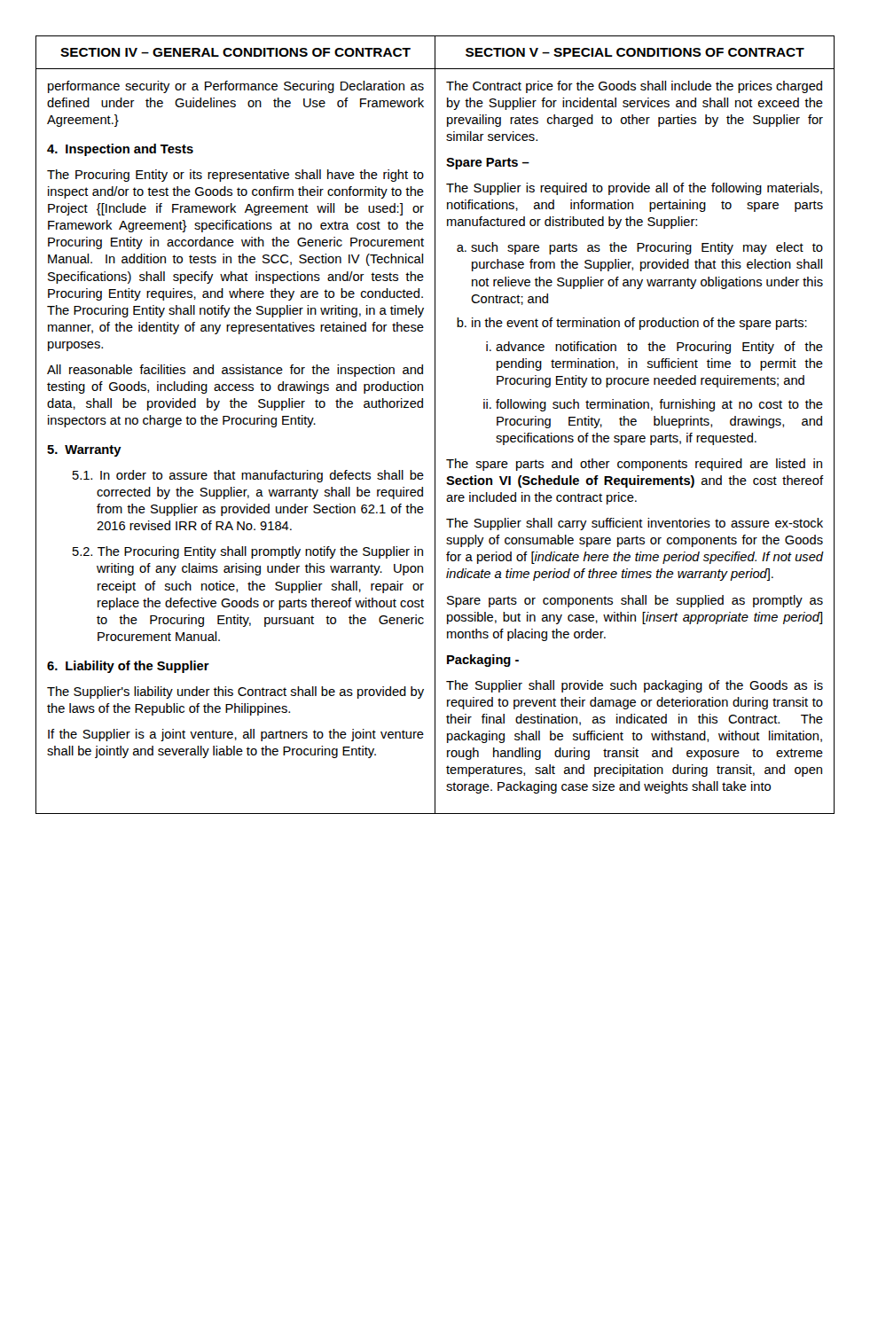| SECTION IV – GENERAL CONDITIONS OF CONTRACT | SECTION V – SPECIAL CONDITIONS OF CONTRACT |
| --- | --- |
| performance security or a Performance Securing Declaration as defined under the Guidelines on the Use of Framework Agreement.} 4. Inspection and Tests The Procuring Entity or its representative shall have the right to inspect and/or to test the Goods to confirm their conformity to the Project {[Include if Framework Agreement will be used:] or Framework Agreement} specifications at no extra cost to the Procuring Entity in accordance with the Generic Procurement Manual. In addition to tests in the SCC, Section IV (Technical Specifications) shall specify what inspections and/or tests the Procuring Entity requires, and where they are to be conducted. The Procuring Entity shall notify the Supplier in writing, in a timely manner, of the identity of any representatives retained for these purposes. All reasonable facilities and assistance for the inspection and testing of Goods, including access to drawings and production data, shall be provided by the Supplier to the authorized inspectors at no charge to the Procuring Entity. 5. Warranty 5.1. In order to assure that manufacturing defects shall be corrected by the Supplier, a warranty shall be required from the Supplier as provided under Section 62.1 of the 2016 revised IRR of RA No. 9184. 5.2. The Procuring Entity shall promptly notify the Supplier in writing of any claims arising under this warranty. Upon receipt of such notice, the Supplier shall, repair or replace the defective Goods or parts thereof without cost to the Procuring Entity, pursuant to the Generic Procurement Manual. 6. Liability of the Supplier The Supplier's liability under this Contract shall be as provided by the laws of the Republic of the Philippines. If the Supplier is a joint venture, all partners to the joint venture shall be jointly and severally liable to the Procuring Entity. | The Contract price for the Goods shall include the prices charged by the Supplier for incidental services and shall not exceed the prevailing rates charged to other parties by the Supplier for similar services. Spare Parts – The Supplier is required to provide all of the following materials, notifications, and information pertaining to spare parts manufactured or distributed by the Supplier: such spare parts as the Procuring Entity may elect to purchase from the Supplier, provided that this election shall not relieve the Supplier of any warranty obligations under this Contract; and in the event of termination of production of the spare parts: advance notification to the Procuring Entity of the pending termination, in sufficient time to permit the Procuring Entity to procure needed requirements; and following such termination, furnishing at no cost to the Procuring Entity, the blueprints, drawings, and specifications of the spare parts, if requested. The spare parts and other components required are listed in Section VI (Schedule of Requirements) and the cost thereof are included in the contract price. The Supplier shall carry sufficient inventories to assure ex-stock supply of consumable spare parts or components for the Goods for a period of [ indicate here the time period specified. If not used indicate a time period of three times the warranty period ]. Spare parts or components shall be supplied as promptly as possible, but in any case, within [ insert appropriate time period ] months of placing the order. Packaging - The Supplier shall provide such packaging of the Goods as is required to prevent their damage or deterioration during transit to their final destination, as indicated in this Contract. The packaging shall be sufficient to withstand, without limitation, rough handling during transit and exposure to extreme temperatures, salt and precipitation during transit, and open storage. Packaging case size and weights shall take into |